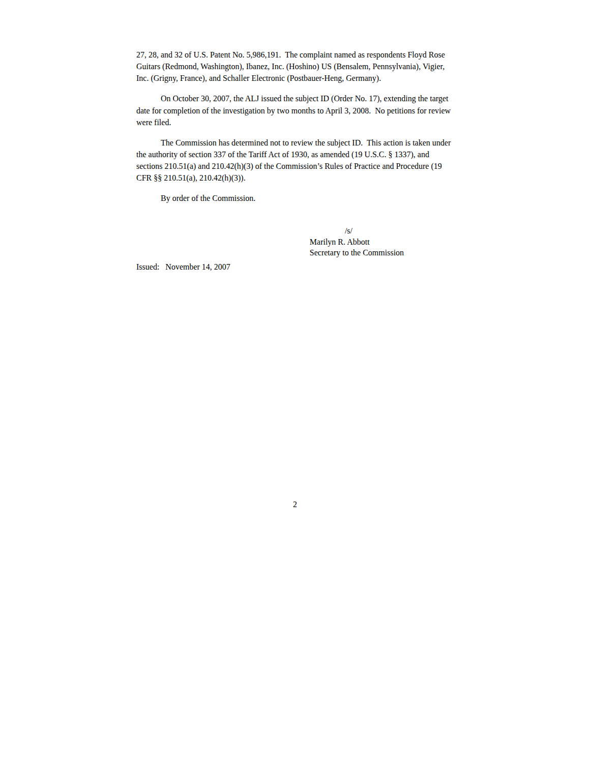27, 28, and 32 of U.S. Patent No. 5,986,191. The complaint named as respondents Floyd Rose Guitars (Redmond, Washington), Ibanez, Inc. (Hoshino) US (Bensalem, Pennsylvania), Vigier, Inc. (Grigny, France), and Schaller Electronic (Postbauer-Heng, Germany).
On October 30, 2007, the ALJ issued the subject ID (Order No. 17), extending the target date for completion of the investigation by two months to April 3, 2008. No petitions for review were filed.
The Commission has determined not to review the subject ID. This action is taken under the authority of section 337 of the Tariff Act of 1930, as amended (19 U.S.C. § 1337), and sections 210.51(a) and 210.42(h)(3) of the Commission’s Rules of Practice and Procedure (19 CFR §§ 210.51(a), 210.42(h)(3)).
By order of the Commission.
/s/
Marilyn R. Abbott
Secretary to the Commission
Issued: November 14, 2007
2